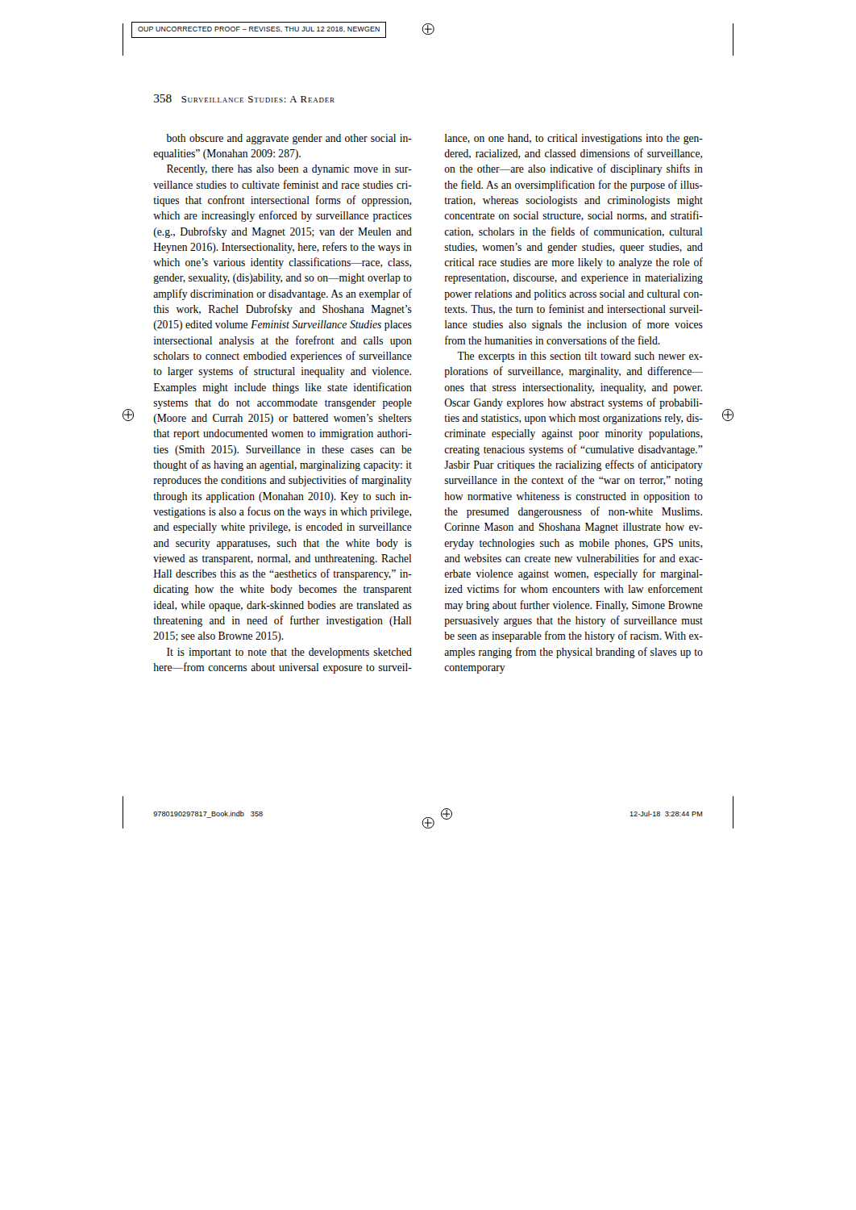OUP UNCORRECTED PROOF – REVISES, Thu Jul 12 2018, NEWGEN
358 Surveillance Studies: A Reader
both obscure and aggravate gender and other social inequalities” (Monahan 2009: 287).
Recently, there has also been a dynamic move in surveillance studies to cultivate feminist and race studies critiques that confront intersectional forms of oppression, which are increasingly enforced by surveillance practices (e.g., Dubrofsky and Magnet 2015; van der Meulen and Heynen 2016). Intersectionality, here, refers to the ways in which one’s various identity classifications—race, class, gender, sexuality, (dis)ability, and so on—might overlap to amplify discrimination or disadvantage. As an exemplar of this work, Rachel Dubrofsky and Shoshana Magnet’s (2015) edited volume Feminist Surveillance Studies places intersectional analysis at the forefront and calls upon scholars to connect embodied experiences of surveillance to larger systems of structural inequality and violence. Examples might include things like state identification systems that do not accommodate transgender people (Moore and Currah 2015) or battered women’s shelters that report undocumented women to immigration authorities (Smith 2015). Surveillance in these cases can be thought of as having an agential, marginalizing capacity: it reproduces the conditions and subjectivities of marginality through its application (Monahan 2010). Key to such investigations is also a focus on the ways in which privilege, and especially white privilege, is encoded in surveillance and security apparatuses, such that the white body is viewed as transparent, normal, and unthreatening. Rachel Hall describes this as the “aesthetics of transparency,” indicating how the white body becomes the transparent ideal, while opaque, dark-skinned bodies are translated as threatening and in need of further investigation (Hall 2015; see also Browne 2015).
It is important to note that the developments sketched here—from concerns about universal exposure to surveillance, on one hand, to critical investigations into the gendered, racialized, and classed dimensions of surveillance, on the other—are also indicative of disciplinary shifts in the field. As an oversimplification for the purpose of illustration, whereas sociologists and criminologists might concentrate on social structure, social norms, and stratification, scholars in the fields of communication, cultural studies, women’s and gender studies, queer studies, and critical race studies are more likely to analyze the role of representation, discourse, and experience in materializing power relations and politics across social and cultural contexts. Thus, the turn to feminist and intersectional surveillance studies also signals the inclusion of more voices from the humanities in conversations of the field.
The excerpts in this section tilt toward such newer explorations of surveillance, marginality, and difference—ones that stress intersectionality, inequality, and power. Oscar Gandy explores how abstract systems of probabilities and statistics, upon which most organizations rely, discriminate especially against poor minority populations, creating tenacious systems of “cumulative disadvantage.” Jasbir Puar critiques the racializing effects of anticipatory surveillance in the context of the “war on terror,” noting how normative whiteness is constructed in opposition to the presumed dangerousness of non-white Muslims. Corinne Mason and Shoshana Magnet illustrate how everyday technologies such as mobile phones, GPS units, and websites can create new vulnerabilities for and exacerbate violence against women, especially for marginalized victims for whom encounters with law enforcement may bring about further violence. Finally, Simone Browne persuasively argues that the history of surveillance must be seen as inseparable from the history of racism. With examples ranging from the physical branding of slaves up to contemporary
9780190297817_Book.indb 358 12-Jul-18 3:28:44 PM